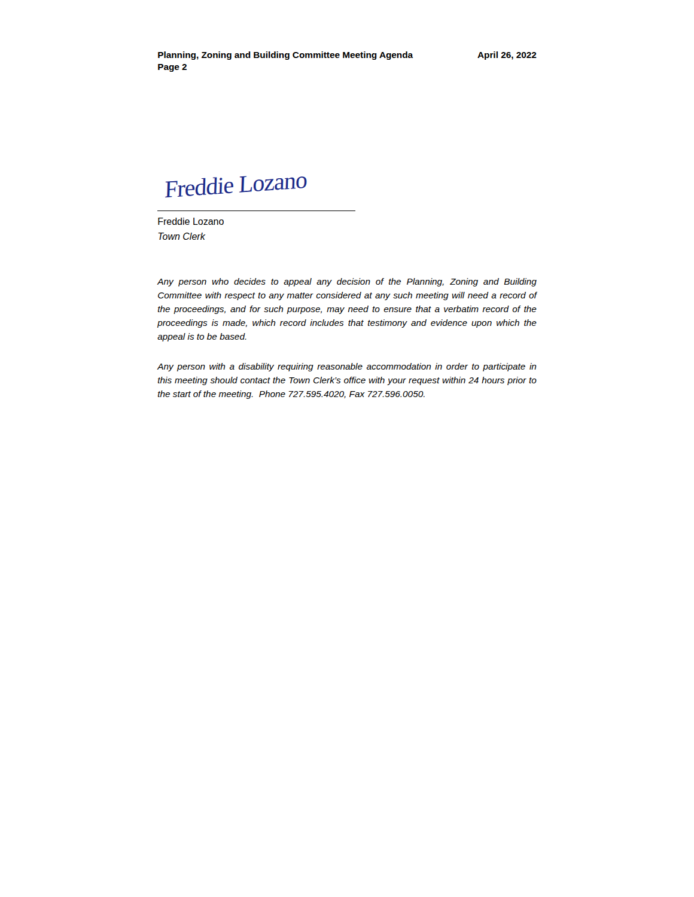Planning, Zoning and Building Committee Meeting Agenda
Page 2
April 26, 2022
Freddie Lozano
Freddie Lozano
Town Clerk
Any person who decides to appeal any decision of the Planning, Zoning and Building Committee with respect to any matter considered at any such meeting will need a record of the proceedings, and for such purpose, may need to ensure that a verbatim record of the proceedings is made, which record includes that testimony and evidence upon which the appeal is to be based.
Any person with a disability requiring reasonable accommodation in order to participate in this meeting should contact the Town Clerk’s office with your request within 24 hours prior to the start of the meeting. Phone 727.595.4020, Fax 727.596.0050.